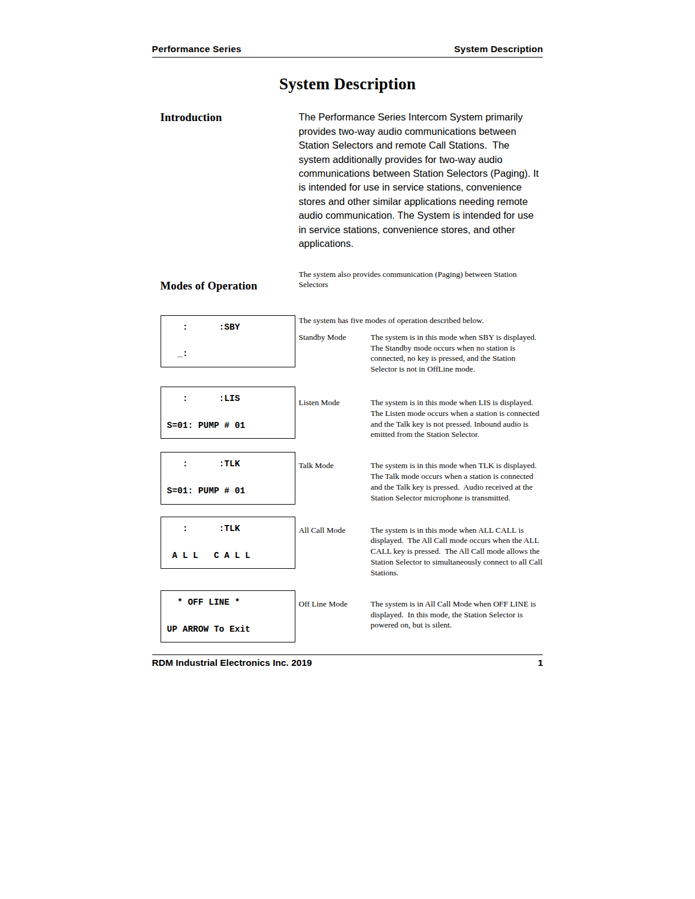Performance Series
System Description
System Description
Introduction
The Performance Series Intercom System primarily provides two-way audio communications between Station Selectors and remote Call Stations. The system additionally provides for two-way audio communications between Station Selectors (Paging). It is intended for use in service stations, convenience stores and other similar applications needing remote audio communication. The System is intended for use in service stations, convenience stores, and other applications.
Modes of Operation
The system also provides communication (Paging) between Station Selectors
: :SBY _:
The system has five modes of operation described below.
Standby Mode
The system is in this mode when SBY is displayed. The Standby mode occurs when no station is connected, no key is pressed, and the Station Selector is not in OffLine mode.
: :LIS S=01: PUMP # 01
Listen Mode
The system is in this mode when LIS is displayed. The Listen mode occurs when a station is connected and the Talk key is not pressed. Inbound audio is emitted from the Station Selector.
: :TLK S=01: PUMP # 01
Talk Mode
The system is in this mode when TLK is displayed. The Talk mode occurs when a station is connected and the Talk key is pressed. Audio received at the Station Selector microphone is transmitted.
: :TLK A L L C A L L
All Call Mode
The system is in this mode when ALL CALL is displayed. The All Call mode occurs when the ALL CALL key is pressed. The All Call mode allows the Station Selector to simultaneously connect to all Call Stations.
* OFF LINE * UP ARROW To Exit
Off Line Mode
The system is in All Call Mode when OFF LINE is displayed. In this mode, the Station Selector is powered on, but is silent.
RDM Industrial Electronics Inc. 2019
1